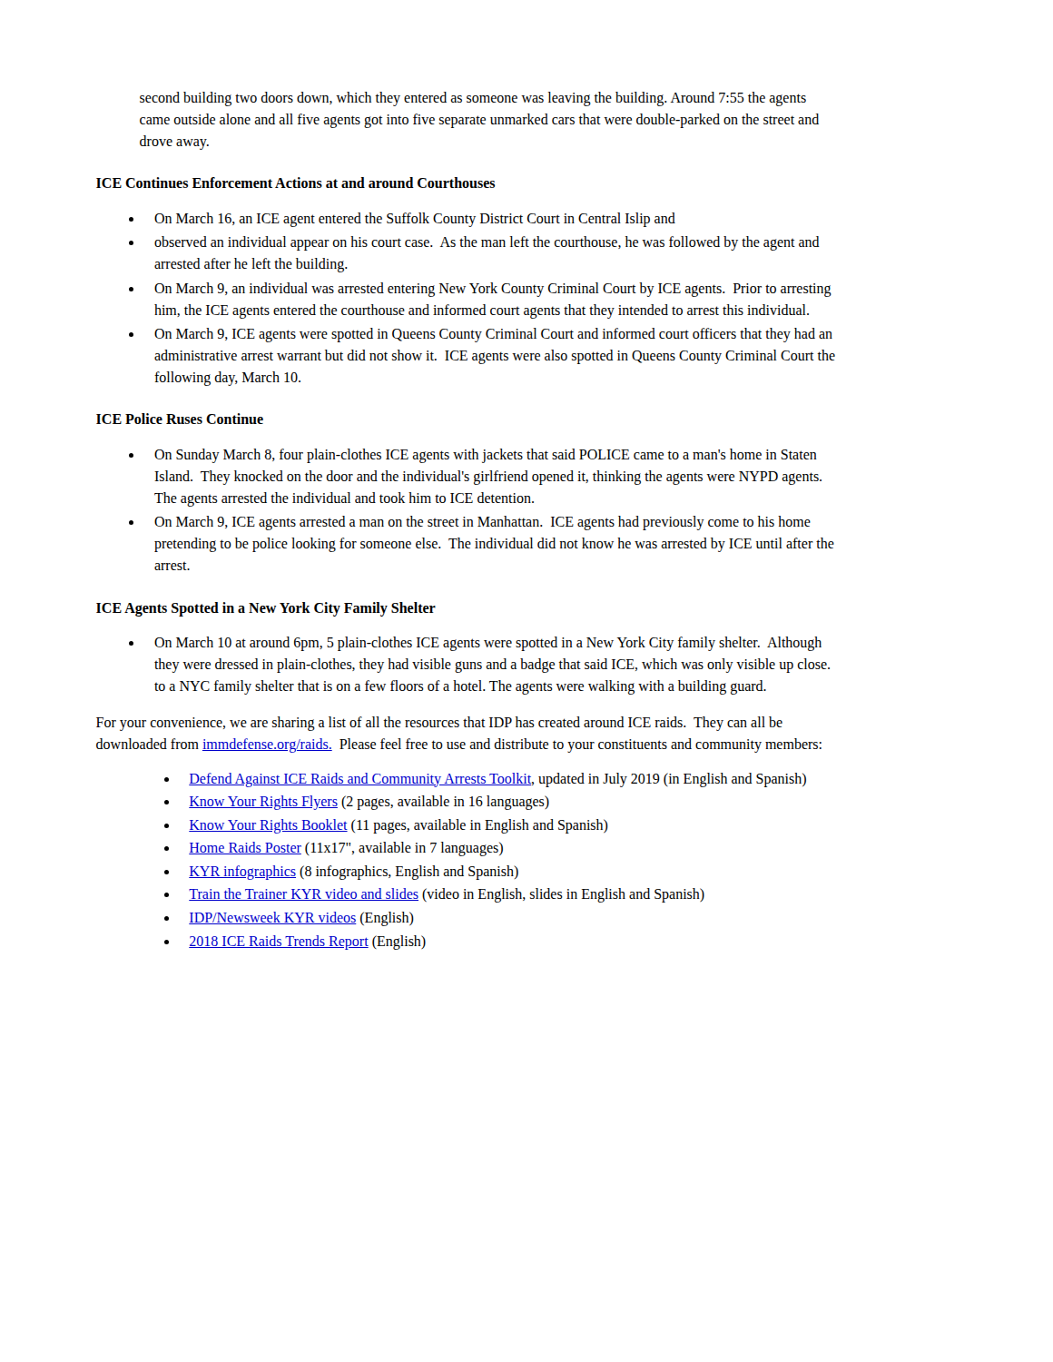second building two doors down, which they entered as someone was leaving the building. Around 7:55 the agents came outside alone and all five agents got into five separate unmarked cars that were double-parked on the street and drove away.
ICE Continues Enforcement Actions at and around Courthouses
On March 16, an ICE agent entered the Suffolk County District Court in Central Islip and
observed an individual appear on his court case. As the man left the courthouse, he was followed by the agent and arrested after he left the building.
On March 9, an individual was arrested entering New York County Criminal Court by ICE agents. Prior to arresting him, the ICE agents entered the courthouse and informed court agents that they intended to arrest this individual.
On March 9, ICE agents were spotted in Queens County Criminal Court and informed court officers that they had an administrative arrest warrant but did not show it. ICE agents were also spotted in Queens County Criminal Court the following day, March 10.
ICE Police Ruses Continue
On Sunday March 8, four plain-clothes ICE agents with jackets that said POLICE came to a man's home in Staten Island. They knocked on the door and the individual's girlfriend opened it, thinking the agents were NYPD agents. The agents arrested the individual and took him to ICE detention.
On March 9, ICE agents arrested a man on the street in Manhattan. ICE agents had previously come to his home pretending to be police looking for someone else. The individual did not know he was arrested by ICE until after the arrest.
ICE Agents Spotted in a New York City Family Shelter
On March 10 at around 6pm, 5 plain-clothes ICE agents were spotted in a New York City family shelter. Although they were dressed in plain-clothes, they had visible guns and a badge that said ICE, which was only visible up close. to a NYC family shelter that is on a few floors of a hotel. The agents were walking with a building guard.
For your convenience, we are sharing a list of all the resources that IDP has created around ICE raids. They can all be downloaded from immdefense.org/raids. Please feel free to use and distribute to your constituents and community members:
Defend Against ICE Raids and Community Arrests Toolkit, updated in July 2019 (in English and Spanish)
Know Your Rights Flyers (2 pages, available in 16 languages)
Know Your Rights Booklet (11 pages, available in English and Spanish)
Home Raids Poster (11x17", available in 7 languages)
KYR infographics (8 infographics, English and Spanish)
Train the Trainer KYR video and slides (video in English, slides in English and Spanish)
IDP/Newsweek KYR videos (English)
2018 ICE Raids Trends Report (English)